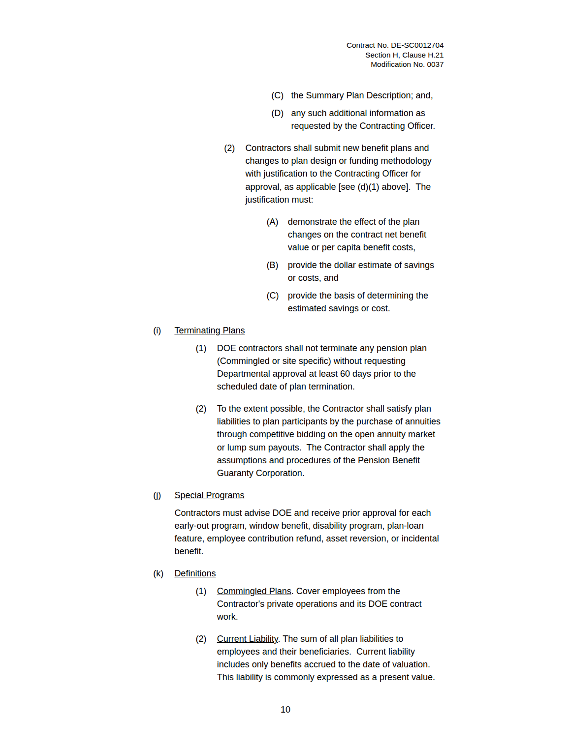Contract No. DE-SC0012704
Section H, Clause H.21
Modification No. 0037
(C)
the Summary Plan Description; and,
(D)
any such additional information as requested by the Contracting Officer.
(2)
Contractors shall submit new benefit plans and changes to plan design or funding methodology with justification to the Contracting Officer for approval, as applicable [see (d)(1) above]. The justification must:
(A)
demonstrate the effect of the plan changes on the contract net benefit value or per capita benefit costs,
(B)
provide the dollar estimate of savings or costs, and
(C)
provide the basis of determining the estimated savings or cost.
(i)
Terminating Plans
(1)
DOE contractors shall not terminate any pension plan (Commingled or site specific) without requesting Departmental approval at least 60 days prior to the scheduled date of plan termination.
(2)
To the extent possible, the Contractor shall satisfy plan liabilities to plan participants by the purchase of annuities through competitive bidding on the open annuity market or lump sum payouts. The Contractor shall apply the assumptions and procedures of the Pension Benefit Guaranty Corporation.
(j)
Special Programs
Contractors must advise DOE and receive prior approval for each early-out program, window benefit, disability program, plan-loan feature, employee contribution refund, asset reversion, or incidental benefit.
(k)
Definitions
(1)
Commingled Plans. Cover employees from the Contractor's private operations and its DOE contract work.
(2)
Current Liability. The sum of all plan liabilities to employees and their beneficiaries. Current liability includes only benefits accrued to the date of valuation. This liability is commonly expressed as a present value.
10